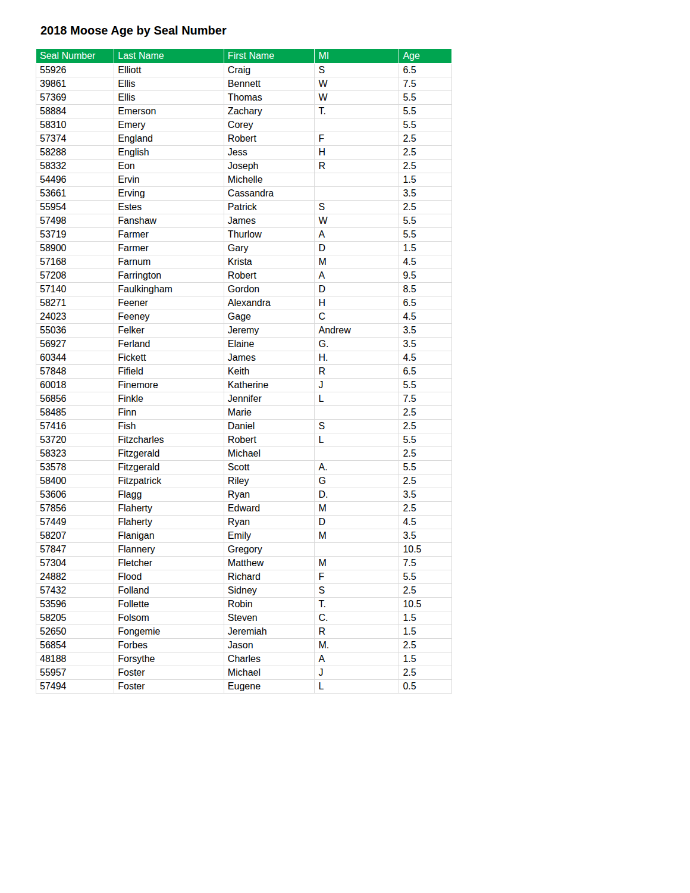2018 Moose Age by Seal Number
| Seal Number | Last Name | First Name | MI | Age |
| --- | --- | --- | --- | --- |
| 55926 | Elliott | Craig | S | 6.5 |
| 39861 | Ellis | Bennett | W | 7.5 |
| 57369 | Ellis | Thomas | W | 5.5 |
| 58884 | Emerson | Zachary | T. | 5.5 |
| 58310 | Emery | Corey | | 5.5 |
| 57374 | England | Robert | F | 2.5 |
| 58288 | English | Jess | H | 2.5 |
| 58332 | Eon | Joseph | R | 2.5 |
| 54496 | Ervin | Michelle | | 1.5 |
| 53661 | Erving | Cassandra | | 3.5 |
| 55954 | Estes | Patrick | S | 2.5 |
| 57498 | Fanshaw | James | W | 5.5 |
| 53719 | Farmer | Thurlow | A | 5.5 |
| 58900 | Farmer | Gary | D | 1.5 |
| 57168 | Farnum | Krista | M | 4.5 |
| 57208 | Farrington | Robert | A | 9.5 |
| 57140 | Faulkingham | Gordon | D | 8.5 |
| 58271 | Feener | Alexandra | H | 6.5 |
| 24023 | Feeney | Gage | C | 4.5 |
| 55036 | Felker | Jeremy | Andrew | 3.5 |
| 56927 | Ferland | Elaine | G. | 3.5 |
| 60344 | Fickett | James | H. | 4.5 |
| 57848 | Fifield | Keith | R | 6.5 |
| 60018 | Finemore | Katherine | J | 5.5 |
| 56856 | Finkle | Jennifer | L | 7.5 |
| 58485 | Finn | Marie | | 2.5 |
| 57416 | Fish | Daniel | S | 2.5 |
| 53720 | Fitzcharles | Robert | L | 5.5 |
| 58323 | Fitzgerald | Michael | | 2.5 |
| 53578 | Fitzgerald | Scott | A. | 5.5 |
| 58400 | Fitzpatrick | Riley | G | 2.5 |
| 53606 | Flagg | Ryan | D. | 3.5 |
| 57856 | Flaherty | Edward | M | 2.5 |
| 57449 | Flaherty | Ryan | D | 4.5 |
| 58207 | Flanigan | Emily | M | 3.5 |
| 57847 | Flannery | Gregory | | 10.5 |
| 57304 | Fletcher | Matthew | M | 7.5 |
| 24882 | Flood | Richard | F | 5.5 |
| 57432 | Folland | Sidney | S | 2.5 |
| 53596 | Follette | Robin | T. | 10.5 |
| 58205 | Folsom | Steven | C. | 1.5 |
| 52650 | Fongemie | Jeremiah | R | 1.5 |
| 56854 | Forbes | Jason | M. | 2.5 |
| 48188 | Forsythe | Charles | A | 1.5 |
| 55957 | Foster | Michael | J | 2.5 |
| 57494 | Foster | Eugene | L | 0.5 |